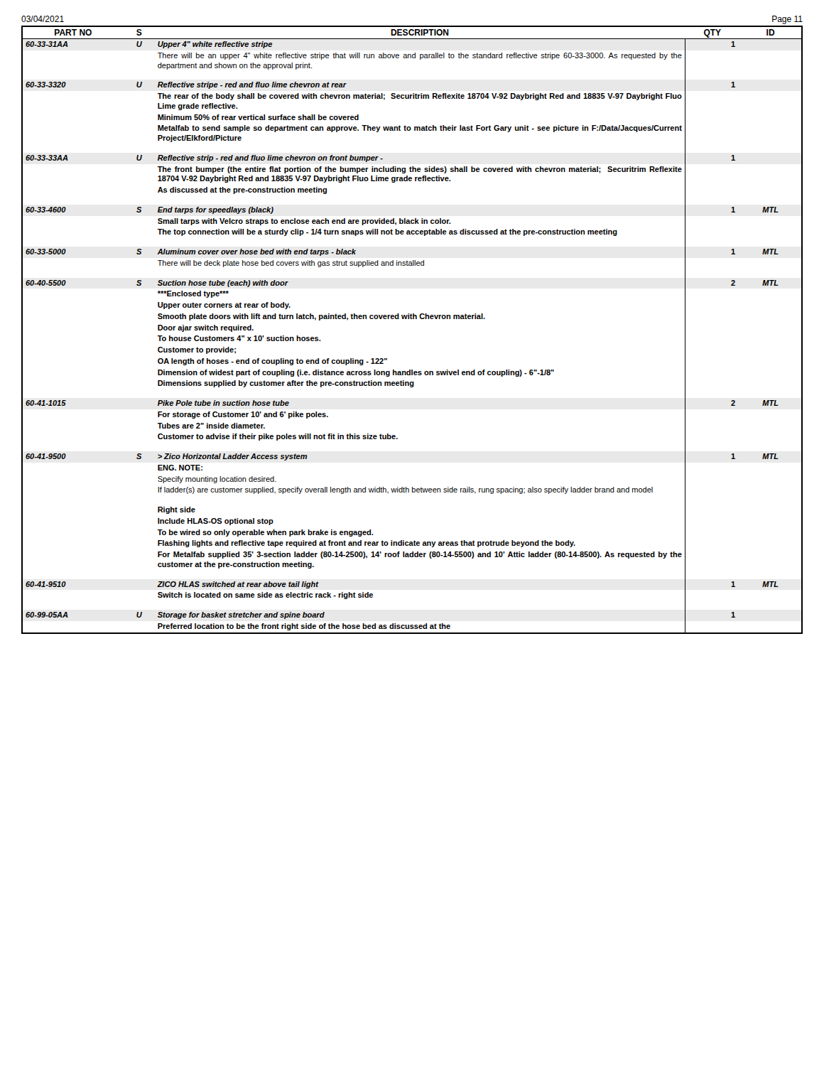03/04/2021 Page 11
| PART NO | S | DESCRIPTION | QTY | ID |
| --- | --- | --- | --- | --- |
| 60-33-31AA | U | Upper 4" white reflective stripe | 1 | |
| | | There will be an upper 4" white reflective stripe that will run above and parallel to the standard reflective stripe 60-33-3000. As requested by the department and shown on the approval print. | | |
| 60-33-3320 | U | Reflective stripe - red and fluo lime chevron at rear | 1 | |
| | | The rear of the body shall be covered with chevron material; Securitrim Reflexite 18704 V-92 Daybright Red and 18835 V-97 Daybright Fluo Lime grade reflective. | | |
| | | Minimum 50% of rear vertical surface shall be covered | | |
| | | Metalfab to send sample so department can approve. They want to match their last Fort Gary unit - see picture in F:/Data/Jacques/Current Project/Elkford/Picture | | |
| 60-33-33AA | U | Reflective strip - red and fluo lime chevron on front bumper - | 1 | |
| | | The front bumper (the entire flat portion of the bumper including the sides) shall be covered with chevron material; Securitrim Reflexite 18704 V-92 Daybright Red and 18835 V-97 Daybright Fluo Lime grade reflective. | | |
| | | As discussed at the pre-construction meeting | | |
| 60-33-4600 | S | End tarps for speedlays (black) | 1 | MTL |
| | | Small tarps with Velcro straps to enclose each end are provided, black in color. | | |
| | | The top connection will be a sturdy clip - 1/4 turn snaps will not be acceptable as discussed at the pre-construction meeting | | |
| 60-33-5000 | S | Aluminum cover over hose bed with end tarps - black | 1 | MTL |
| | | There will be deck plate hose bed covers with gas strut supplied and installed | | |
| 60-40-5500 | S | Suction hose tube (each) with door | 2 | MTL |
| | | ***Enclosed type*** | | |
| | | Upper outer corners at rear of body. | | |
| | | Smooth plate doors with lift and turn latch, painted, then covered with Chevron material. | | |
| | | Door ajar switch required. | | |
| | | To house Customers 4" x 10' suction hoses. | | |
| | | Customer to provide; | | |
| | | OA length of hoses - end of coupling to end of coupling - 122" | | |
| | | Dimension of widest part of coupling (i.e. distance across long handles on swivel end of coupling) - 6"-1/8" | | |
| | | Dimensions supplied by customer after the pre-construction meeting | | |
| 60-41-1015 | | Pike Pole tube in suction hose tube | 2 | MTL |
| | | For storage of Customer 10' and 6' pike poles. | | |
| | | Tubes are 2" inside diameter. | | |
| | | Customer to advise if their pike poles will not fit in this size tube. | | |
| 60-41-9500 | S | > Zico Horizontal Ladder Access system | 1 | MTL |
| | | ENG. NOTE: | | |
| | | Specify mounting location desired. | | |
| | | If ladder(s) are customer supplied, specify overall length and width, width between side rails, rung spacing; also specify ladder brand and model | | |
| | | Right side | | |
| | | Include HLAS-OS optional stop | | |
| | | To be wired so only operable when park brake is engaged. | | |
| | | Flashing lights and reflective tape required at front and rear to indicate any areas that protrude beyond the body. | | |
| | | For Metalfab supplied 35' 3-section ladder (80-14-2500), 14' roof ladder (80-14-5500) and 10' Attic ladder (80-14-8500). As requested by the customer at the pre-construction meeting. | | |
| 60-41-9510 | | ZICO HLAS switched at rear above tail light | 1 | MTL |
| | | Switch is located on same side as electric rack - right side | | |
| 60-99-05AA | U | Storage for basket stretcher and spine board | 1 | |
| | | Preferred location to be the front right side of the hose bed as discussed at the | | |